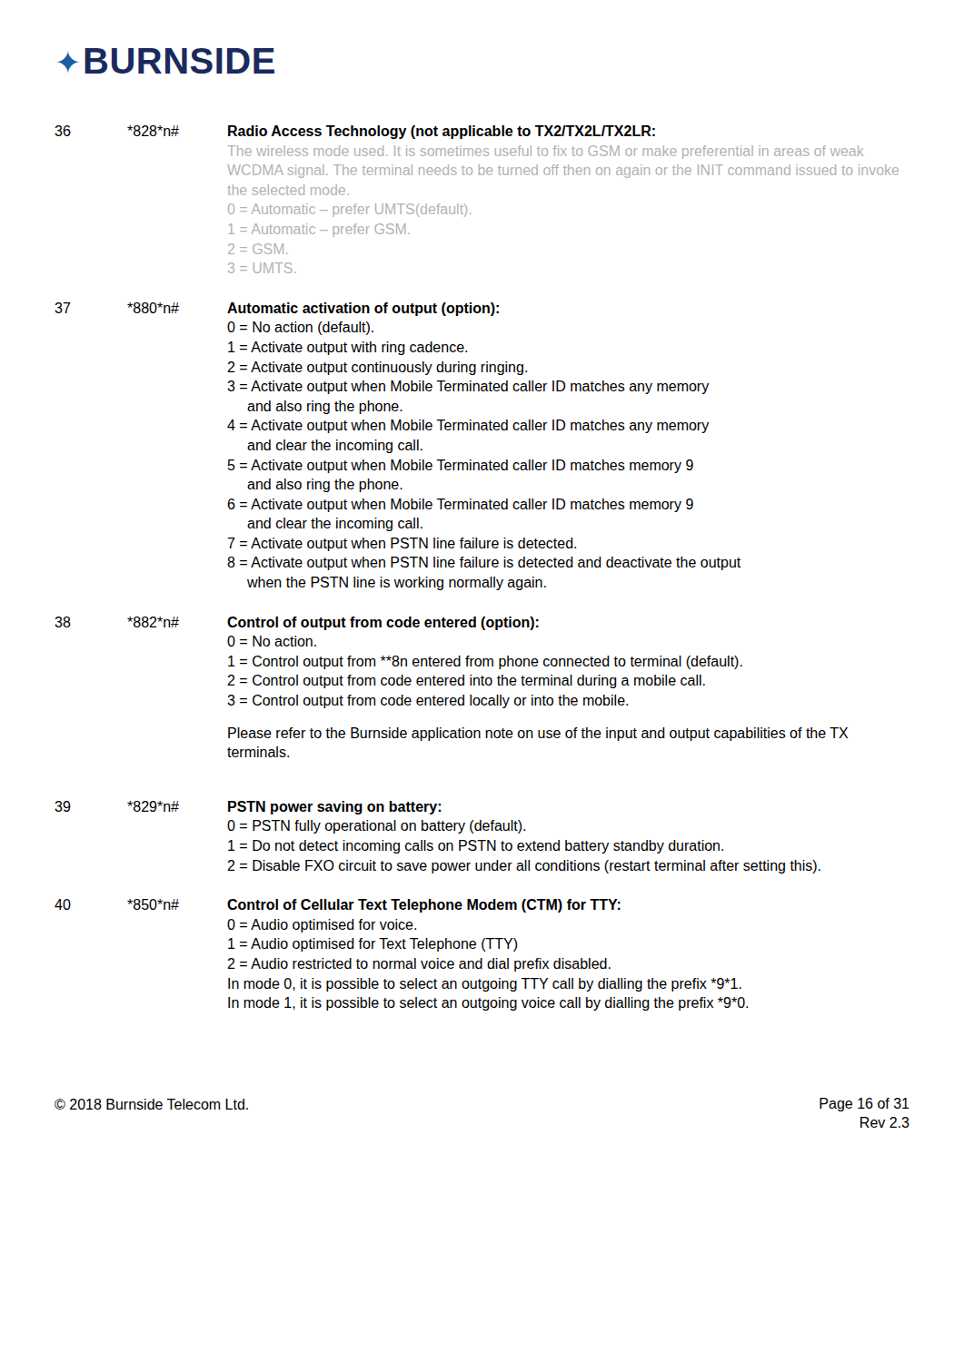✦BURNSIDE
36
*828*n#
Radio Access Technology (not applicable to TX2/TX2L/TX2LR:
The wireless mode used. It is sometimes useful to fix to GSM or make preferential in areas of weak WCDMA signal. The terminal needs to be turned off then on again or the INIT command issued to invoke the selected mode.
0 = Automatic – prefer UMTS(default).
1 = Automatic – prefer GSM.
2 = GSM.
3 = UMTS.
37
*880*n#
Automatic activation of output (option):
0 = No action (default).
1 = Activate output with ring cadence.
2 = Activate output continuously during ringing.
3 = Activate output when Mobile Terminated caller ID matches any memoryand also ring the phone.
4 = Activate output when Mobile Terminated caller ID matches any memoryand clear the incoming call.
5 = Activate output when Mobile Terminated caller ID matches memory 9and also ring the phone.
6 = Activate output when Mobile Terminated caller ID matches memory 9and clear the incoming call.
7 = Activate output when PSTN line failure is detected.
8 = Activate output when PSTN line failure is detected and deactivate the outputwhen the PSTN line is working normally again.
38
*882*n#
Control of output from code entered (option):
0 = No action.
1 = Control output from **8n entered from phone connected to terminal (default).
2 = Control output from code entered into the terminal during a mobile call.
3 = Control output from code entered locally or into the mobile.
Please refer to the Burnside application note on use of the input and output capabilities of the TX terminals.
39
*829*n#
PSTN power saving on battery:
0 = PSTN fully operational on battery (default).
1 = Do not detect incoming calls on PSTN to extend battery standby duration.
2 = Disable FXO circuit to save power under all conditions (restart terminal after setting this).
40
*850*n#
Control of Cellular Text Telephone Modem (CTM) for TTY:
0 = Audio optimised for voice.
1 = Audio optimised for Text Telephone (TTY)
2 = Audio restricted to normal voice and dial prefix disabled.
In mode 0, it is possible to select an outgoing TTY call by dialling the prefix *9*1.
In mode 1, it is possible to select an outgoing voice call by dialling the prefix *9*0.
© 2018 Burnside Telecom Ltd.
Page 16 of 31
Rev 2.3